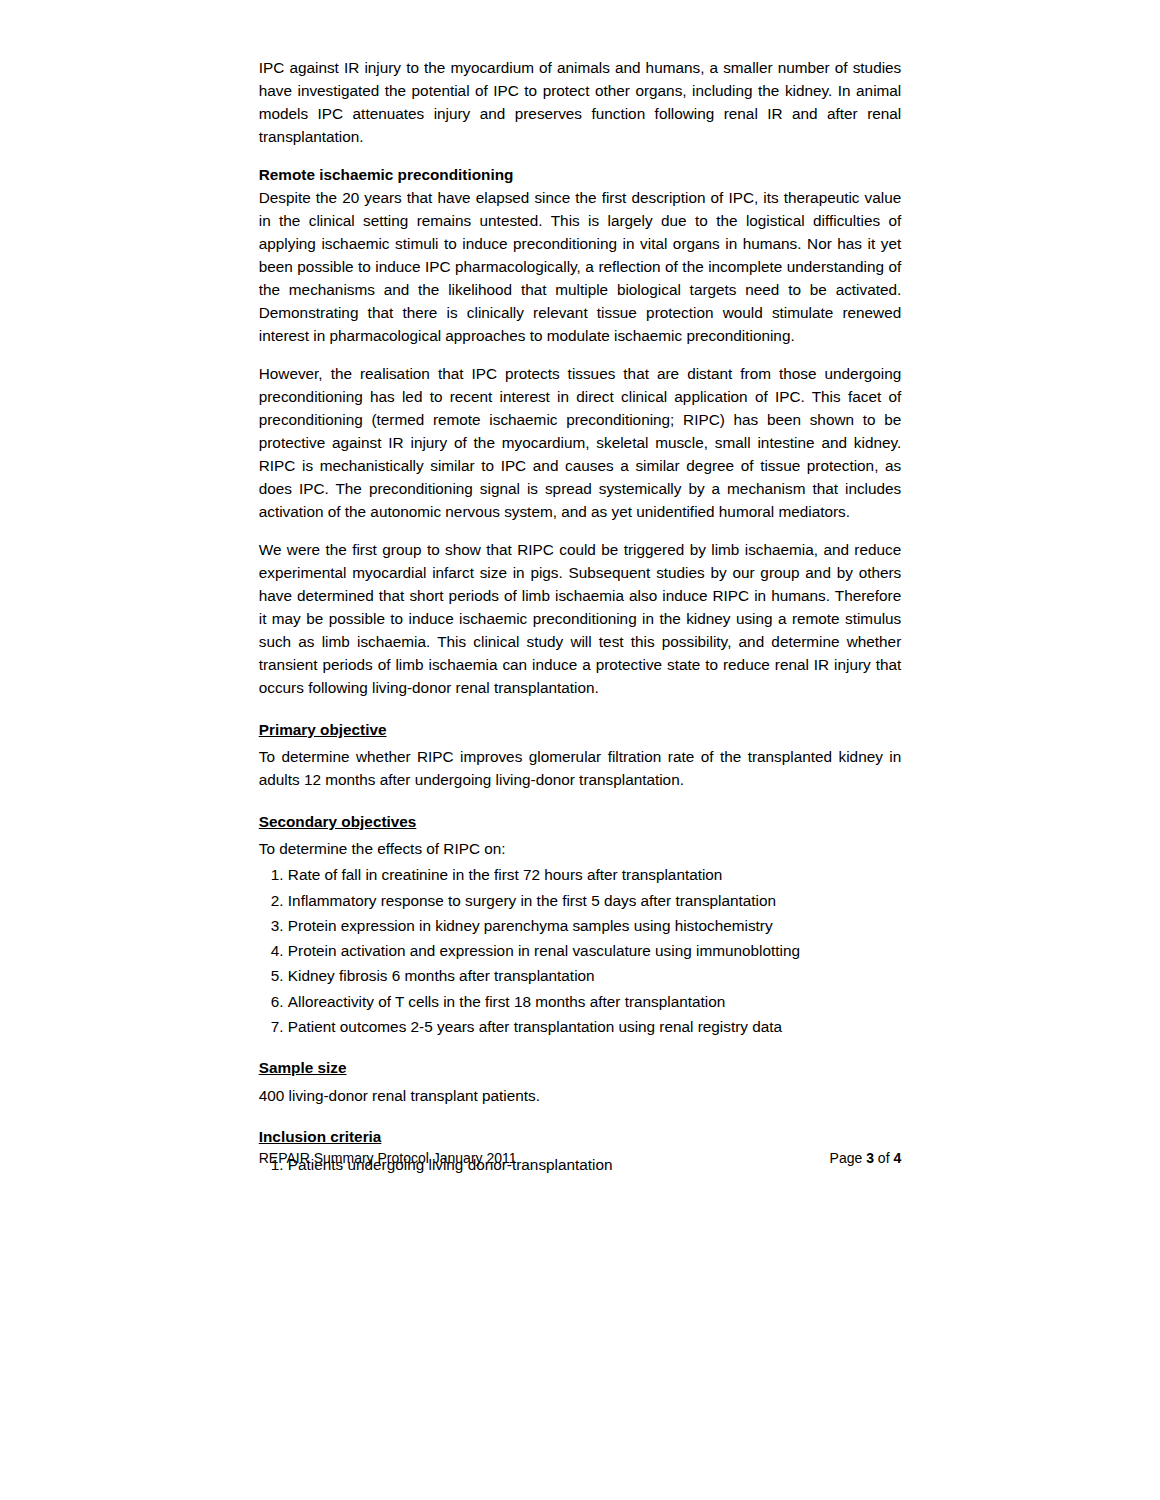IPC against IR injury to the myocardium of animals and humans, a smaller number of studies have investigated the potential of IPC to protect other organs, including the kidney. In animal models IPC attenuates injury and preserves function following renal IR and after renal transplantation.
Remote ischaemic preconditioning
Despite the 20 years that have elapsed since the first description of IPC, its therapeutic value in the clinical setting remains untested. This is largely due to the logistical difficulties of applying ischaemic stimuli to induce preconditioning in vital organs in humans. Nor has it yet been possible to induce IPC pharmacologically, a reflection of the incomplete understanding of the mechanisms and the likelihood that multiple biological targets need to be activated. Demonstrating that there is clinically relevant tissue protection would stimulate renewed interest in pharmacological approaches to modulate ischaemic preconditioning.
However, the realisation that IPC protects tissues that are distant from those undergoing preconditioning has led to recent interest in direct clinical application of IPC. This facet of preconditioning (termed remote ischaemic preconditioning; RIPC) has been shown to be protective against IR injury of the myocardium, skeletal muscle, small intestine and kidney. RIPC is mechanistically similar to IPC and causes a similar degree of tissue protection, as does IPC. The preconditioning signal is spread systemically by a mechanism that includes activation of the autonomic nervous system, and as yet unidentified humoral mediators.
We were the first group to show that RIPC could be triggered by limb ischaemia, and reduce experimental myocardial infarct size in pigs. Subsequent studies by our group and by others have determined that short periods of limb ischaemia also induce RIPC in humans. Therefore it may be possible to induce ischaemic preconditioning in the kidney using a remote stimulus such as limb ischaemia. This clinical study will test this possibility, and determine whether transient periods of limb ischaemia can induce a protective state to reduce renal IR injury that occurs following living-donor renal transplantation.
Primary objective
To determine whether RIPC improves glomerular filtration rate of the transplanted kidney in adults 12 months after undergoing living-donor transplantation.
Secondary objectives
To determine the effects of RIPC on:
Rate of fall in creatinine in the first 72 hours after transplantation
Inflammatory response to surgery in the first 5 days after transplantation
Protein expression in kidney parenchyma samples using histochemistry
Protein activation and expression in renal vasculature using immunoblotting
Kidney fibrosis 6 months after transplantation
Alloreactivity of T cells in the first 18 months after transplantation
Patient outcomes 2-5 years after transplantation using renal registry data
Sample size
400 living-donor renal transplant patients.
Inclusion criteria
Patients undergoing living donor-transplantation
REPAIR Summary Protocol January 2011 Page 3 of 4